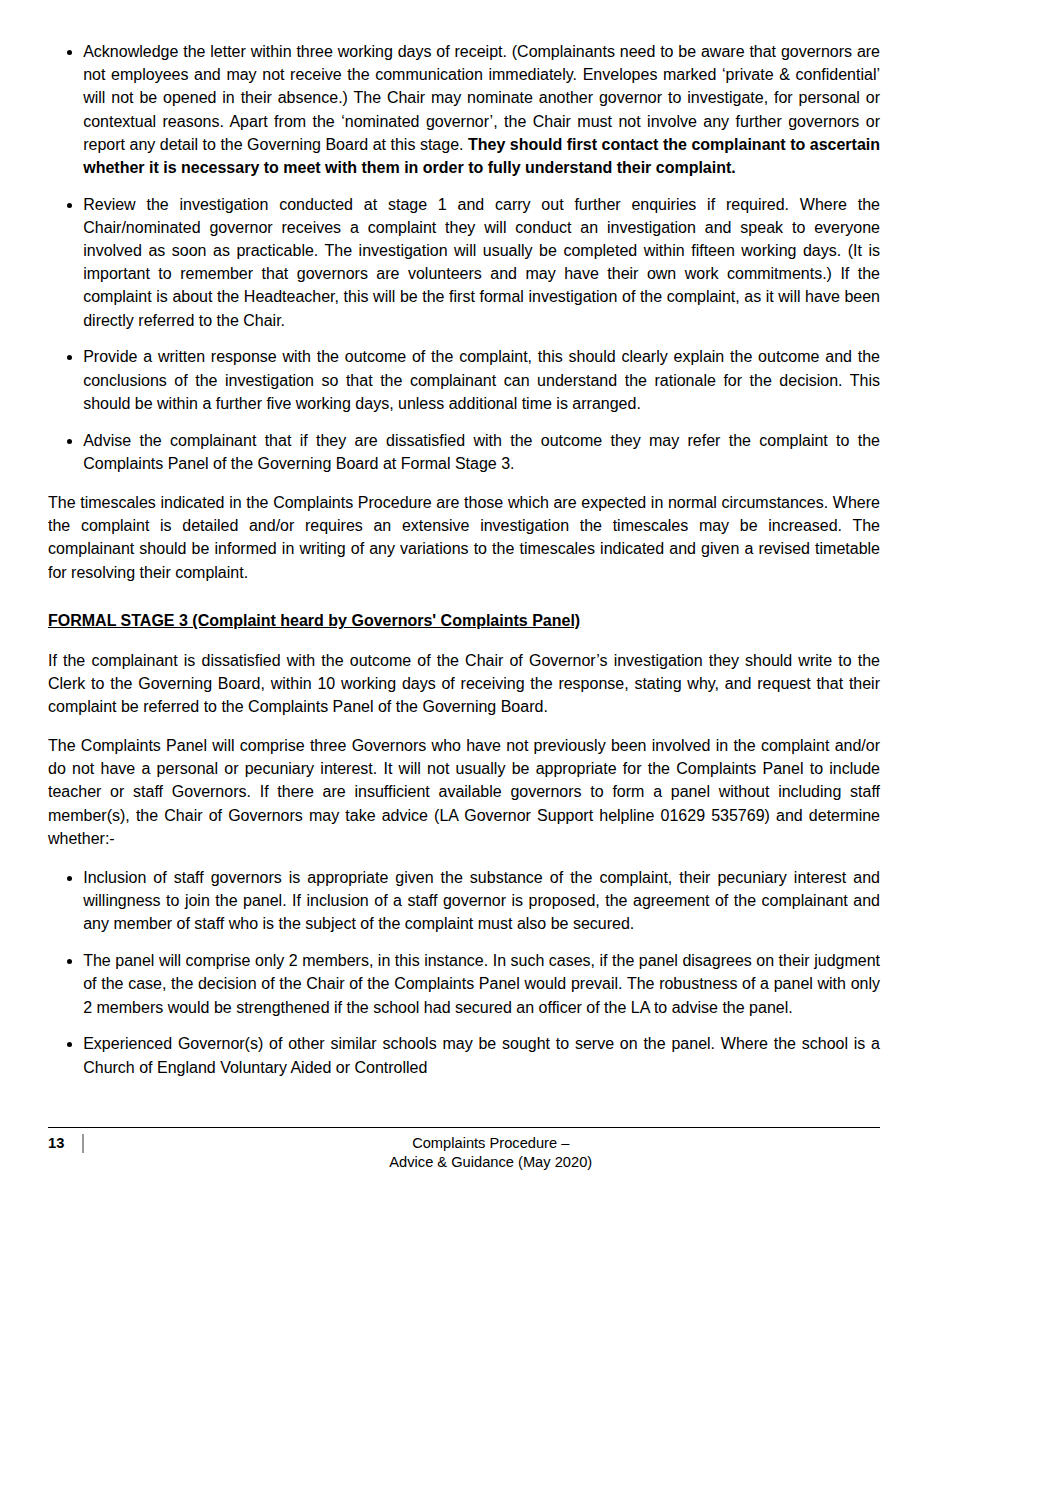Acknowledge the letter within three working days of receipt. (Complainants need to be aware that governors are not employees and may not receive the communication immediately. Envelopes marked ‘private & confidential’ will not be opened in their absence.) The Chair may nominate another governor to investigate, for personal or contextual reasons. Apart from the ‘nominated governor’, the Chair must not involve any further governors or report any detail to the Governing Board at this stage. They should first contact the complainant to ascertain whether it is necessary to meet with them in order to fully understand their complaint.
Review the investigation conducted at stage 1 and carry out further enquiries if required. Where the Chair/nominated governor receives a complaint they will conduct an investigation and speak to everyone involved as soon as practicable. The investigation will usually be completed within fifteen working days. (It is important to remember that governors are volunteers and may have their own work commitments.) If the complaint is about the Headteacher, this will be the first formal investigation of the complaint, as it will have been directly referred to the Chair.
Provide a written response with the outcome of the complaint, this should clearly explain the outcome and the conclusions of the investigation so that the complainant can understand the rationale for the decision. This should be within a further five working days, unless additional time is arranged.
Advise the complainant that if they are dissatisfied with the outcome they may refer the complaint to the Complaints Panel of the Governing Board at Formal Stage 3.
The timescales indicated in the Complaints Procedure are those which are expected in normal circumstances. Where the complaint is detailed and/or requires an extensive investigation the timescales may be increased. The complainant should be informed in writing of any variations to the timescales indicated and given a revised timetable for resolving their complaint.
FORMAL STAGE 3 (Complaint heard by Governors' Complaints Panel)
If the complainant is dissatisfied with the outcome of the Chair of Governor’s investigation they should write to the Clerk to the Governing Board, within 10 working days of receiving the response, stating why, and request that their complaint be referred to the Complaints Panel of the Governing Board.
The Complaints Panel will comprise three Governors who have not previously been involved in the complaint and/or do not have a personal or pecuniary interest. It will not usually be appropriate for the Complaints Panel to include teacher or staff Governors. If there are insufficient available governors to form a panel without including staff member(s), the Chair of Governors may take advice (LA Governor Support helpline 01629 535769) and determine whether:-
Inclusion of staff governors is appropriate given the substance of the complaint, their pecuniary interest and willingness to join the panel. If inclusion of a staff governor is proposed, the agreement of the complainant and any member of staff who is the subject of the complaint must also be secured.
The panel will comprise only 2 members, in this instance. In such cases, if the panel disagrees on their judgment of the case, the decision of the Chair of the Complaints Panel would prevail. The robustness of a panel with only 2 members would be strengthened if the school had secured an officer of the LA to advise the panel.
Experienced Governor(s) of other similar schools may be sought to serve on the panel. Where the school is a Church of England Voluntary Aided or Controlled
13
Complaints Procedure –
Advice & Guidance (May 2020)